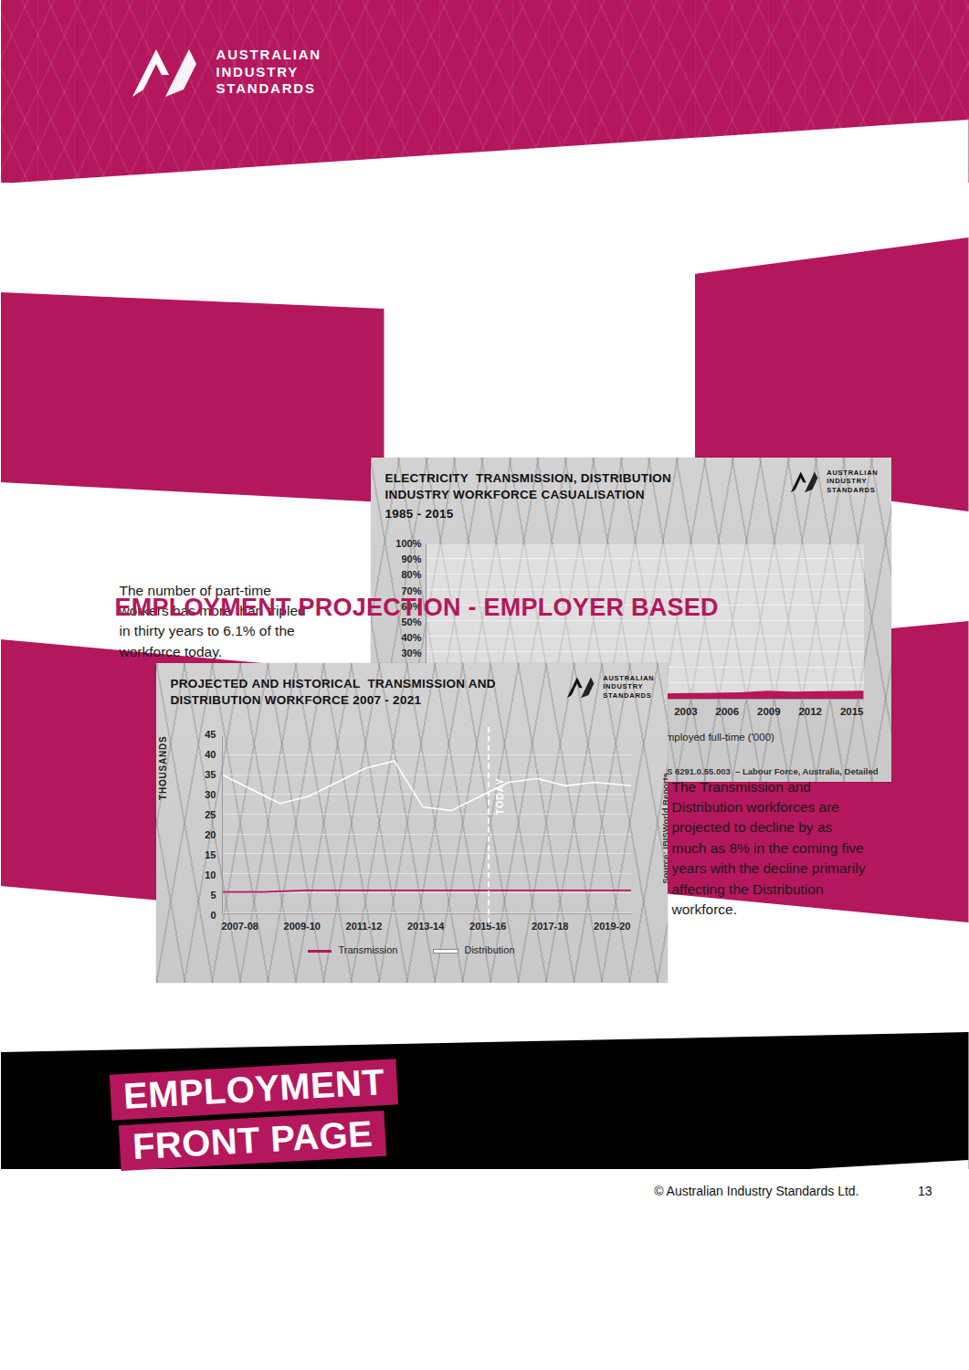Australian
Industry
Standards
The number of part-time workers has more than tripled in thirty years to 6.1% of the workforce today.
Electricity Transmission, Distribution Industry Workforce Casualisation 1985 - 2015
Australian
Industry
Standards
100% 90% 80% 70% 60% 50% 40% 30% 20% 10% 0%
1985198819911994 1997200020032006 200920122015
Employed part-time ('000) Employed full-time ('000)
Source: ABS 6291.0.55.003 – Labour Force, Australia, Detailed
Employment Projection - Employer Based
The Transmission and Distribution workforces are projected to decline by as much as 8% in the coming five years with the decline primarily affecting the Distribution workforce.
Projected and Historical Transmission and Distribution Workforce 2007 - 2021
Australian
Industry
Standards
Thousands
45403530 25201510 50
TODAY
2007-082009-102011-12 2013-142015-162017-182019-20
Transmission Distribution
Source: IBISWorld Reports
Employment
Front Page
© Australian Industry Standards Ltd.
13